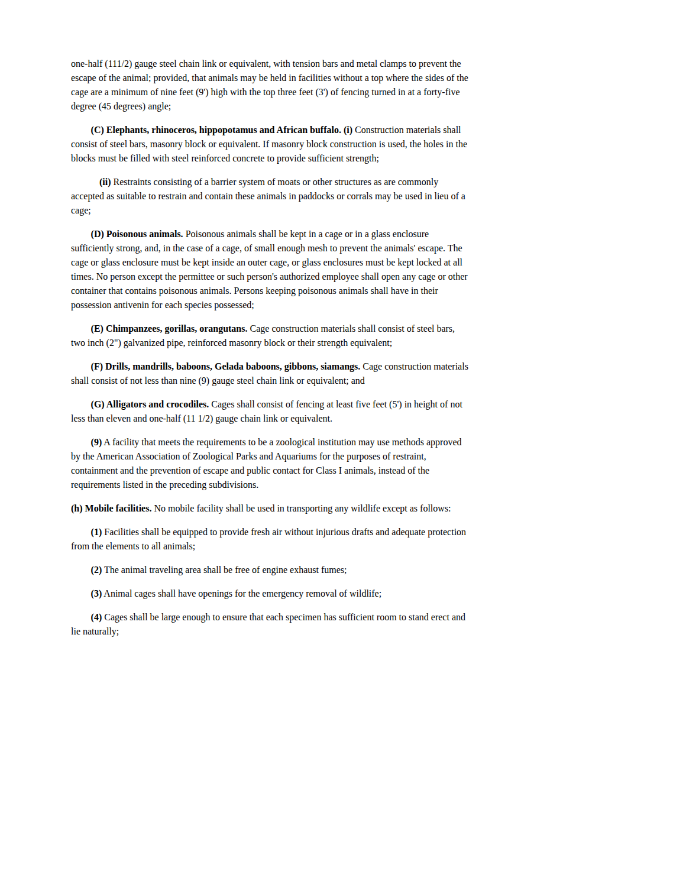one-half (111/2) gauge steel chain link or equivalent, with tension bars and metal clamps to prevent the escape of the animal; provided, that animals may be held in facilities without a top where the sides of the cage are a minimum of nine feet (9') high with the top three feet (3') of fencing turned in at a forty-five degree (45 degrees) angle;
(C) Elephants, rhinoceros, hippopotamus and African buffalo. (i) Construction materials shall consist of steel bars, masonry block or equivalent. If masonry block construction is used, the holes in the blocks must be filled with steel reinforced concrete to provide sufficient strength;
(ii) Restraints consisting of a barrier system of moats or other structures as are commonly accepted as suitable to restrain and contain these animals in paddocks or corrals may be used in lieu of a cage;
(D) Poisonous animals. Poisonous animals shall be kept in a cage or in a glass enclosure sufficiently strong, and, in the case of a cage, of small enough mesh to prevent the animals' escape. The cage or glass enclosure must be kept inside an outer cage, or glass enclosures must be kept locked at all times. No person except the permittee or such person's authorized employee shall open any cage or other container that contains poisonous animals. Persons keeping poisonous animals shall have in their possession antivenin for each species possessed;
(E) Chimpanzees, gorillas, orangutans. Cage construction materials shall consist of steel bars, two inch (2") galvanized pipe, reinforced masonry block or their strength equivalent;
(F) Drills, mandrills, baboons, Gelada baboons, gibbons, siamangs. Cage construction materials shall consist of not less than nine (9) gauge steel chain link or equivalent; and
(G) Alligators and crocodiles. Cages shall consist of fencing at least five feet (5') in height of not less than eleven and one-half (11 1/2) gauge chain link or equivalent.
(9) A facility that meets the requirements to be a zoological institution may use methods approved by the American Association of Zoological Parks and Aquariums for the purposes of restraint, containment and the prevention of escape and public contact for Class I animals, instead of the requirements listed in the preceding subdivisions.
(h) Mobile facilities. No mobile facility shall be used in transporting any wildlife except as follows:
(1) Facilities shall be equipped to provide fresh air without injurious drafts and adequate protection from the elements to all animals;
(2) The animal traveling area shall be free of engine exhaust fumes;
(3) Animal cages shall have openings for the emergency removal of wildlife;
(4) Cages shall be large enough to ensure that each specimen has sufficient room to stand erect and lie naturally;